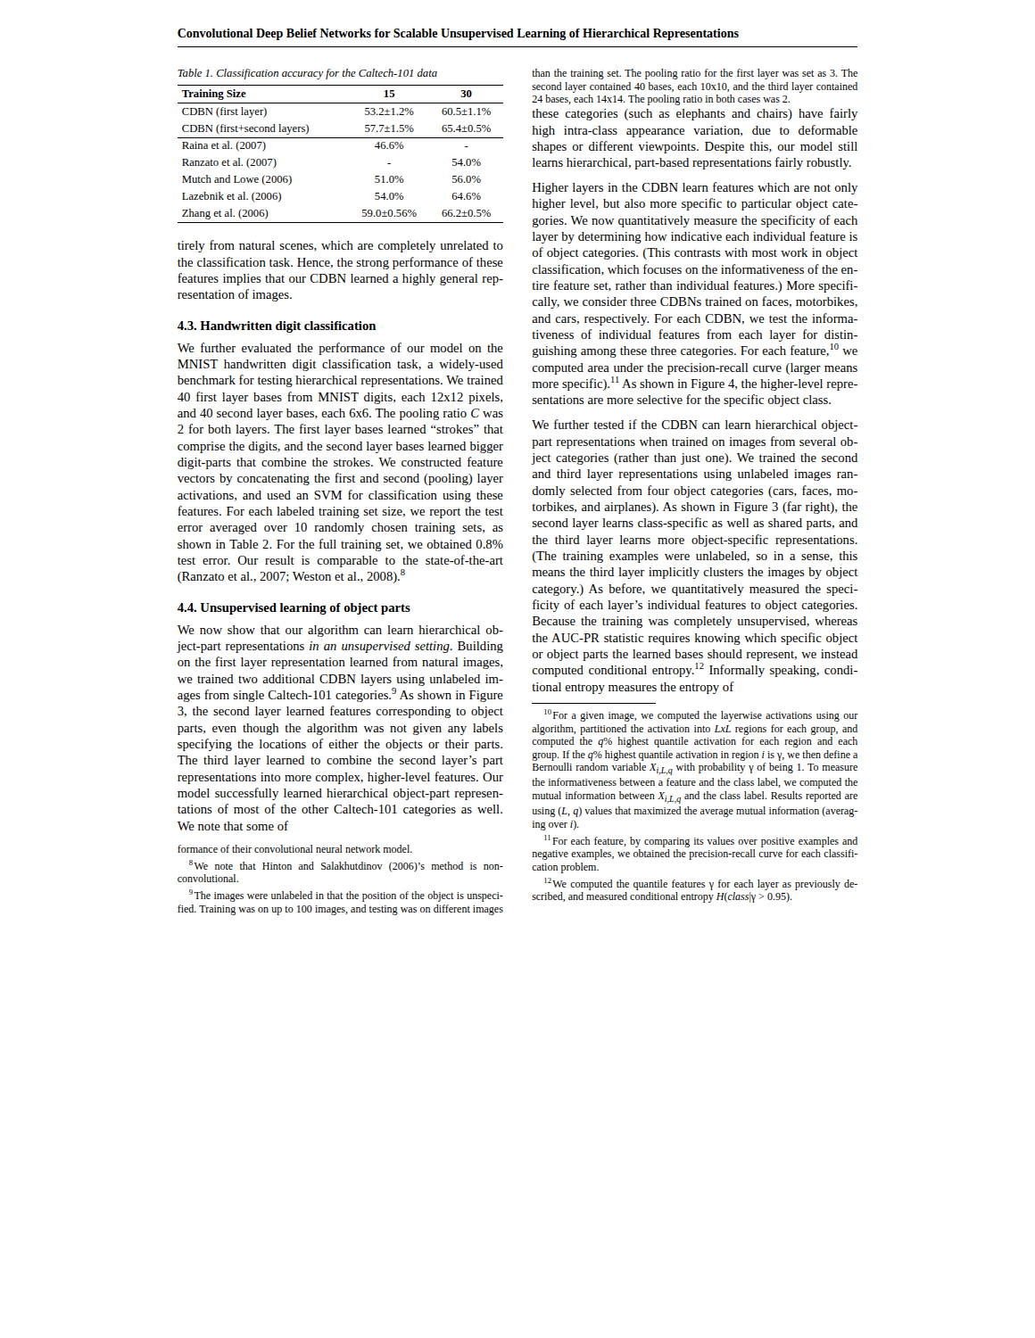Convolutional Deep Belief Networks for Scalable Unsupervised Learning of Hierarchical Representations
Table 1. Classification accuracy for the Caltech-101 data
| Training Size | 15 | 30 |
| --- | --- | --- |
| CDBN (first layer) | 53.2±1.2% | 60.5±1.1% |
| CDBN (first+second layers) | 57.7±1.5% | 65.4±0.5% |
| Raina et al. (2007) | 46.6% | - |
| Ranzato et al. (2007) | - | 54.0% |
| Mutch and Lowe (2006) | 51.0% | 56.0% |
| Lazebnik et al. (2006) | 54.0% | 64.6% |
| Zhang et al. (2006) | 59.0±0.56% | 66.2±0.5% |
tirely from natural scenes, which are completely unrelated to the classification task. Hence, the strong performance of these features implies that our CDBN learned a highly general representation of images.
4.3. Handwritten digit classification
We further evaluated the performance of our model on the MNIST handwritten digit classification task, a widely-used benchmark for testing hierarchical representations. We trained 40 first layer bases from MNIST digits, each 12x12 pixels, and 40 second layer bases, each 6x6. The pooling ratio C was 2 for both layers. The first layer bases learned “strokes” that comprise the digits, and the second layer bases learned bigger digit-parts that combine the strokes. We constructed feature vectors by concatenating the first and second (pooling) layer activations, and used an SVM for classification using these features. For each labeled training set size, we report the test error averaged over 10 randomly chosen training sets, as shown in Table 2. For the full training set, we obtained 0.8% test error. Our result is comparable to the state-of-the-art (Ranzato et al., 2007; Weston et al., 2008).8
4.4. Unsupervised learning of object parts
We now show that our algorithm can learn hierarchical object-part representations in an unsupervised setting. Building on the first layer representation learned from natural images, we trained two additional CDBN layers using unlabeled images from single Caltech-101 categories.9 As shown in Figure 3, the second layer learned features corresponding to object parts, even though the algorithm was not given any labels specifying the locations of either the objects or their parts. The third layer learned to combine the second layer’s part representations into more complex, higher-level features. Our model successfully learned hierarchical object-part representations of most of the other Caltech-101 categories as well. We note that some of
formance of their convolutional neural network model.
8We note that Hinton and Salakhutdinov (2006)’s method is non-convolutional.
9The images were unlabeled in that the position of the object is unspecified. Training was on up to 100 images, and testing was on different images than the training set. The pooling ratio for the first layer was set as 3. The second layer contained 40 bases, each 10x10, and the third layer contained 24 bases, each 14x14. The pooling ratio in both cases was 2.
these categories (such as elephants and chairs) have fairly high intra-class appearance variation, due to deformable shapes or different viewpoints. Despite this, our model still learns hierarchical, part-based representations fairly robustly.
Higher layers in the CDBN learn features which are not only higher level, but also more specific to particular object categories. We now quantitatively measure the specificity of each layer by determining how indicative each individual feature is of object categories. (This contrasts with most work in object classification, which focuses on the informativeness of the entire feature set, rather than individual features.) More specifically, we consider three CDBNs trained on faces, motorbikes, and cars, respectively. For each CDBN, we test the informativeness of individual features from each layer for distinguishing among these three categories. For each feature,10 we computed area under the precision-recall curve (larger means more specific).11 As shown in Figure 4, the higher-level representations are more selective for the specific object class.
We further tested if the CDBN can learn hierarchical object-part representations when trained on images from several object categories (rather than just one). We trained the second and third layer representations using unlabeled images randomly selected from four object categories (cars, faces, motorbikes, and airplanes). As shown in Figure 3 (far right), the second layer learns class-specific as well as shared parts, and the third layer learns more object-specific representations. (The training examples were unlabeled, so in a sense, this means the third layer implicitly clusters the images by object category.) As before, we quantitatively measured the specificity of each layer’s individual features to object categories. Because the training was completely unsupervised, whereas the AUC-PR statistic requires knowing which specific object or object parts the learned bases should represent, we instead computed conditional entropy.12 Informally speaking, conditional entropy measures the entropy of
10For a given image, we computed the layerwise activations using our algorithm, partitioned the activation into LxL regions for each group, and computed the q% highest quantile activation for each region and each group. If the q% highest quantile activation in region i is γ, we then define a Bernoulli random variable Xi,L,q with probability γ of being 1. To measure the informativeness between a feature and the class label, we computed the mutual information between Xi,L,q and the class label. Results reported are using (L, q) values that maximized the average mutual information (averaging over i).
11For each feature, by comparing its values over positive examples and negative examples, we obtained the precision-recall curve for each classification problem.
12We computed the quantile features γ for each layer as previously described, and measured conditional entropy H(class|γ > 0.95).